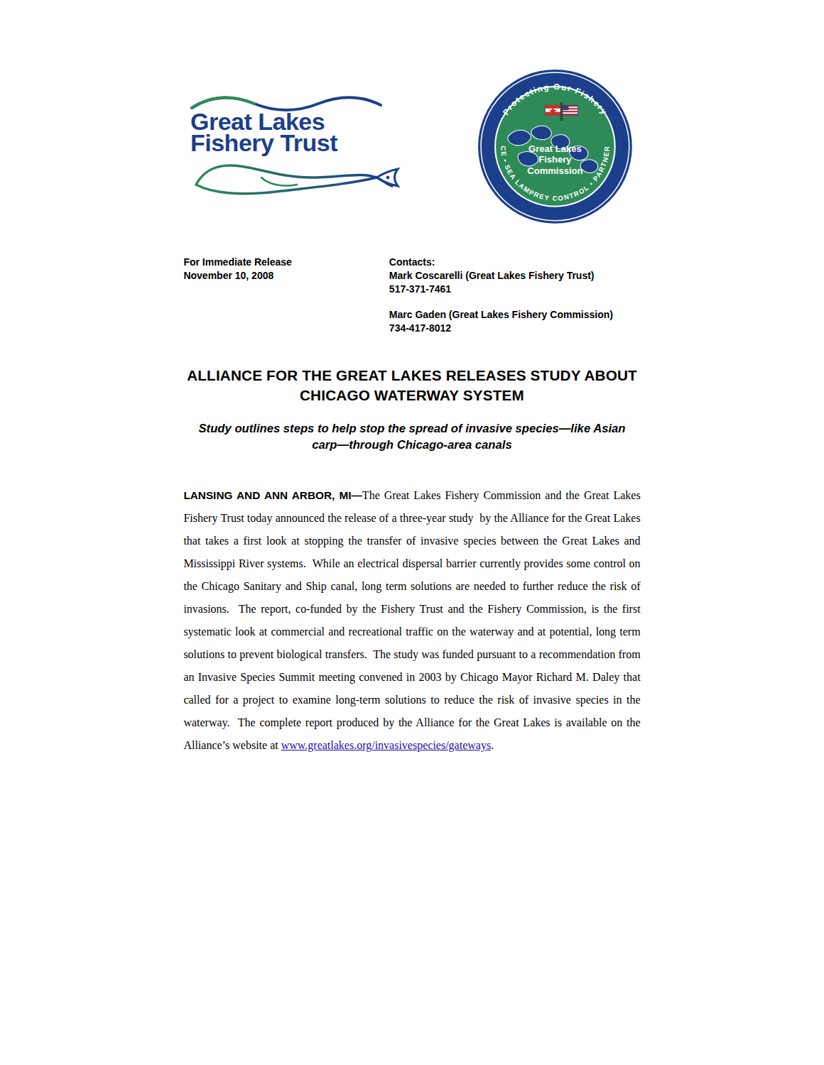Great Lakes Fishery Trust
Protecting Our Fishery SCIENCE • SEA LAMPREY CONTROL • PARTNERSHIPS Great Lakes Fishery Commission
For Immediate Release
November 10, 2008
Contacts:
Mark Coscarelli (Great Lakes Fishery Trust)
517-371-7461
Marc Gaden (Great Lakes Fishery Commission)
734-417-8012
ALLIANCE FOR THE GREAT LAKES RELEASES STUDY ABOUT
CHICAGO WATERWAY SYSTEM
Study outlines steps to help stop the spread of invasive species—like Asian
carp—through Chicago-area canals
LANSING AND ANN ARBOR, MI—The Great Lakes Fishery Commission and the Great Lakes Fishery Trust today announced the release of a three-year study by the Alliance for the Great Lakes that takes a first look at stopping the transfer of invasive species between the Great Lakes and Mississippi River systems. While an electrical dispersal barrier currently provides some control on the Chicago Sanitary and Ship canal, long term solutions are needed to further reduce the risk of invasions. The report, co-funded by the Fishery Trust and the Fishery Commission, is the first systematic look at commercial and recreational traffic on the waterway and at potential, long term solutions to prevent biological transfers. The study was funded pursuant to a recommendation from an Invasive Species Summit meeting convened in 2003 by Chicago Mayor Richard M. Daley that called for a project to examine long-term solutions to reduce the risk of invasive species in the waterway. The complete report produced by the Alliance for the Great Lakes is available on the Alliance’s website at www.greatlakes.org/invasivespecies/gateways.